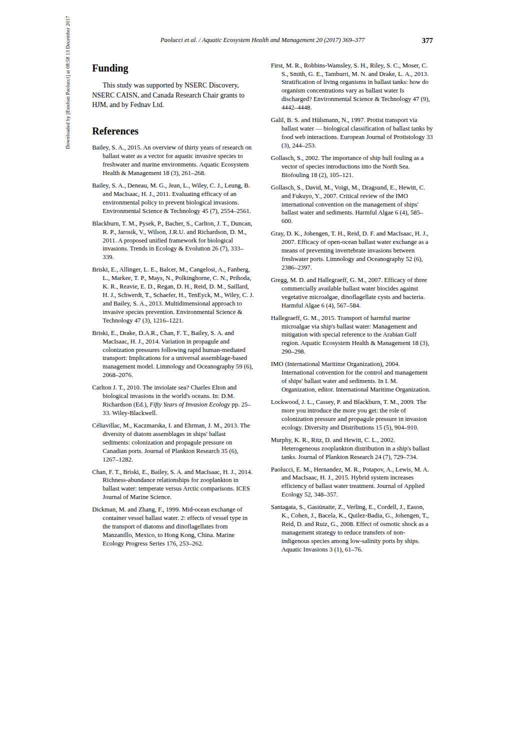Downloaded by [Esteban Paolucci] at 08:58 13 December 2017
Paolucci et al. / Aquatic Ecosystem Health and Management 20 (2017) 369–377 377
Funding
This study was supported by NSERC Discovery, NSERC CAISN, and Canada Research Chair grants to HJM, and by Fednav Ltd.
References
Bailey, S. A., 2015. An overview of thirty years of research on ballast water as a vector for aquatic invasive species to freshwater and marine environments. Aquatic Ecosystem Health & Management 18 (3), 261–268.
Bailey, S. A., Deneau, M. G., Jean, L., Wiley, C. J., Leung, B. and MacIsaac, H. J., 2011. Evaluating efficacy of an environmental policy to prevent biological invasions. Environmental Science & Technology 45 (7), 2554–2561.
Blackburn, T. M., Pysek, P., Bacher, S., Carlton, J. T., Duncan, R. P., Jarosik, V., Wilson, J.R.U. and Richardson, D. M., 2011. A proposed unified framework for biological invasions. Trends in Ecology & Evolution 26 (7), 333–339.
Briski, E., Allinger, L. E., Balcer, M., Cangelosi, A., Fanberg, L., Markee, T. P., Mays, N., Polkinghorne, C. N., Prihoda, K. R., Reavie, E. D., Regan, D. H., Reid, D. M., Saillard, H. J., Schwerdt, T., Schaefer, H., TenEyck, M., Wiley, C. J. and Bailey, S. A., 2013. Multidimensional approach to invasive species prevention. Environmental Science & Technology 47 (3), 1216–1221.
Briski, E., Drake, D.A.R., Chan, F. T., Bailey, S. A. and MacIsaac, H. J., 2014. Variation in propagule and colonization pressures following rapid human-mediated transport: Implications for a universal assemblage-based management model. Limnology and Oceanography 59 (6), 2068–2076.
Carlton J. T., 2010. The inviolate sea? Charles Elton and biological invasions in the world's oceans. In: D.M. Richardson (Ed.), Fifty Years of Invasion Ecology pp. 25–33. Wiley-Blackwell.
Céliavillac, M., Kaczmarska, I. and Ehrman, J. M., 2013. The diversity of diatom assemblages in ships' ballast sediments: colonization and propagule pressure on Canadian ports. Journal of Plankton Research 35 (6), 1267–1282.
Chan, F. T., Briski, E., Bailey, S. A. and MacIsaac, H. J., 2014. Richness-abundance relationships for zooplankton in ballast water: temperate versus Arctic comparisons. ICES Journal of Marine Science.
Dickman, M. and Zhang, F., 1999. Mid-ocean exchange of container vessel ballast water. 2: effects of vessel type in the transport of diatoms and dinoflagellates from Manzanillo, Mexico, to Hong Kong, China. Marine Ecology Progress Series 176, 253–262.
First, M. R., Robbins-Wamsley, S. H., Riley, S. C., Moser, C. S., Smith, G. E., Tamburri, M. N. and Drake, L. A., 2013. Stratification of living organisms in ballast tanks: how do organism concentrations vary as ballast water Is discharged? Environmental Science & Technology 47 (9), 4442–4448.
Galil, B. S. and Hülsmann, N., 1997. Protist transport via ballast water — biological classification of ballast tanks by food web interactions. European Journal of Protistology 33 (3), 244–253.
Gollasch, S., 2002. The importance of ship hull fouling as a vector of species introductions into the North Sea. Biofouling 18 (2), 105–121.
Gollasch, S., David, M., Voigt, M., Dragsund, E., Hewitt, C. and Fukuyo, Y., 2007. Critical review of the IMO international convention on the management of ships' ballast water and sediments. Harmful Algae 6 (4), 585–600.
Gray, D. K., Johengen, T. H., Reid, D. F. and MacIsaac, H. J., 2007. Efficacy of open-ocean ballast water exchange as a means of preventing invertebrate invasions between freshwater ports. Limnology and Oceanography 52 (6), 2386–2397.
Gregg, M. D. and Hallegraeff, G. M., 2007. Efficacy of three commercially available ballast water biocides against vegetative microalgae, dinoflagellate cysts and bacteria. Harmful Algae 6 (4), 567–584.
Hallegraeff, G. M., 2015. Transport of harmful marine microalgae via ship's ballast water: Management and mitigation with special reference to the Arabian Gulf region. Aquatic Ecosystem Health & Management 18 (3), 290–298.
IMO (International Maritime Organization), 2004. International convention for the control and management of ships' ballast water and sediments. In I. M. Organization, editor. International Maritime Organization.
Lockwood, J. L., Cassey, P. and Blackburn, T. M., 2009. The more you introduce the more you get: the role of colonization pressure and propagule pressure in invasion ecology. Diversity and Distributions 15 (5), 904–910.
Murphy, K. R., Ritz, D. and Hewitt, C. L., 2002. Heterogeneous zooplankton distribution in a ship's ballast tanks. Journal of Plankton Research 24 (7), 729–734.
Paolucci, E. M., Hernandez, M. R., Potapov, A., Lewis, M. A. and MacIsaac, H. J., 2015. Hybrid system increases efficiency of ballast water treatment. Journal of Applied Ecology 52, 348–357.
Santagata, S., Gasiūnaite, Z., Verling, E., Cordell, J., Eason, K., Cohen, J., Bacela, K., Quilez-Badia, G., Johengen, T., Reid, D. and Ruiz, G., 2008. Effect of osmotic shock as a management strategy to reduce transfers of non-indigenous species among low-salinity ports by ships. Aquatic Invasions 3 (1), 61–76.